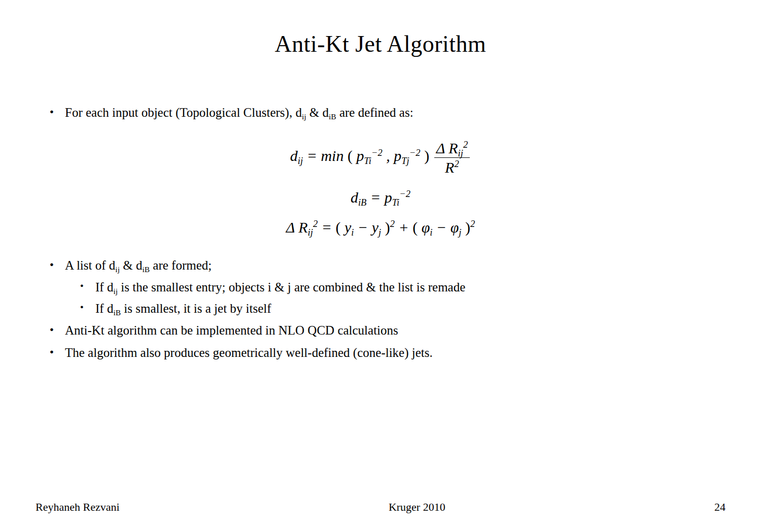Anti-Kt Jet Algorithm
For each input object (Topological Clusters), dij & diB are defined as:
dij = min ( pTi−2 , pTj−2 ) Δ Rij2 R2
diB = pTi−2
Δ Rij2 = ( yi − yj )2 + ( φi − φj )2
A list of dij & diB are formed;
If dij is the smallest entry; objects i & j are combined & the list is remade
If diB is smallest, it is a jet by itself
Anti-Kt algorithm can be implemented in NLO QCD calculations
The algorithm also produces geometrically well-defined (cone-like) jets.
Reyhaneh Rezvani 24
Kruger 2010